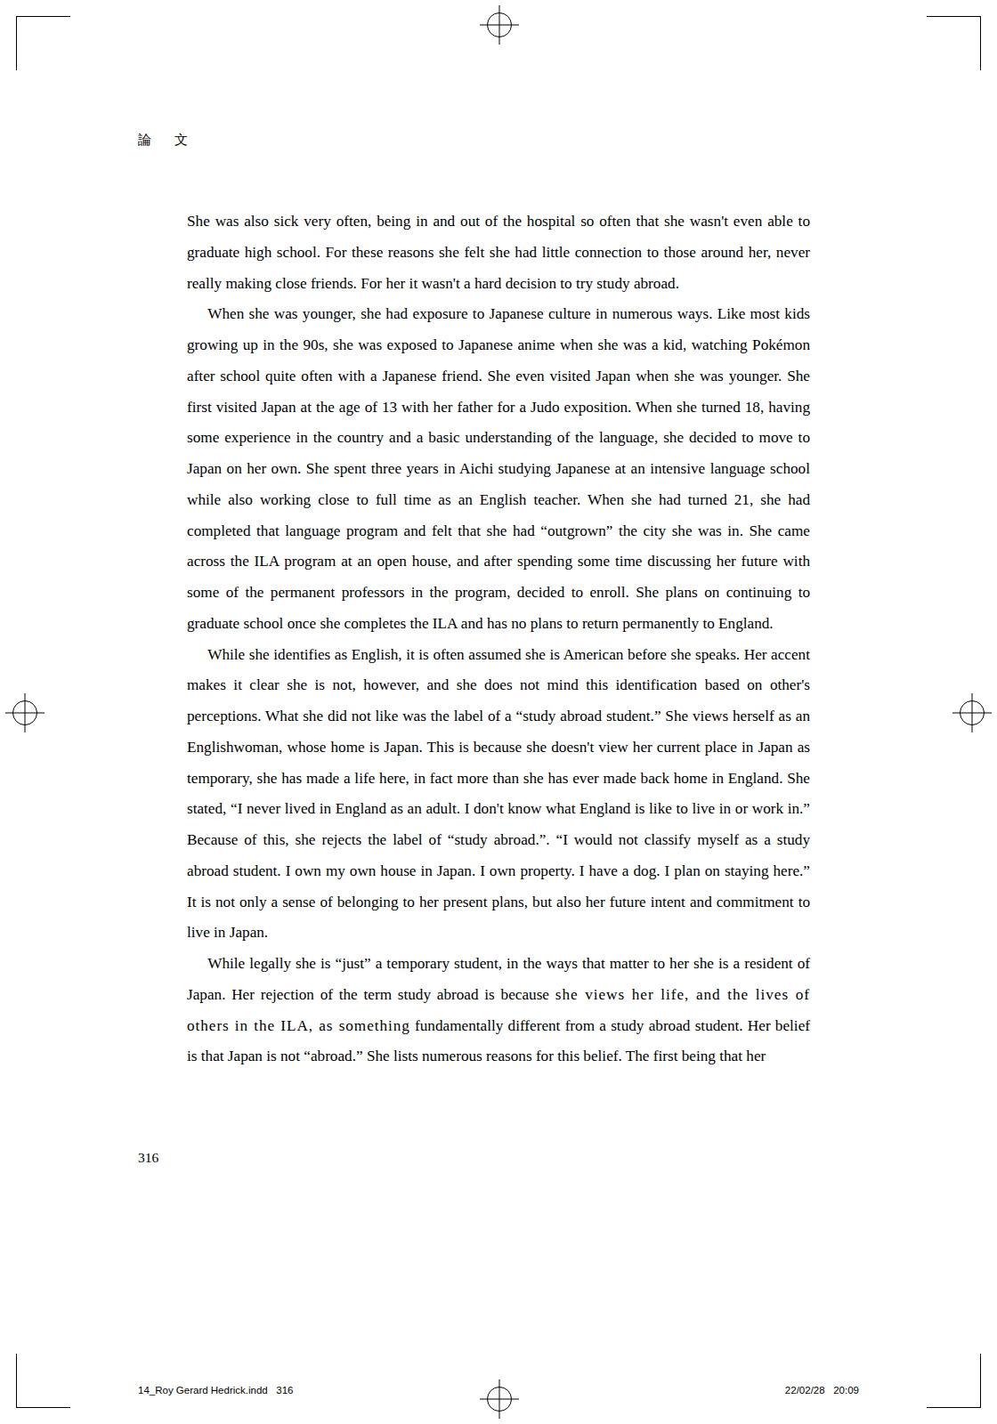論　文
She was also sick very often, being in and out of the hospital so often that she wasn't even able to graduate high school. For these reasons she felt she had little connection to those around her, never really making close friends. For her it wasn't a hard decision to try study abroad.
When she was younger, she had exposure to Japanese culture in numerous ways. Like most kids growing up in the 90s, she was exposed to Japanese anime when she was a kid, watching Pokémon after school quite often with a Japanese friend. She even visited Japan when she was younger. She first visited Japan at the age of 13 with her father for a Judo exposition. When she turned 18, having some experience in the country and a basic understanding of the language, she decided to move to Japan on her own. She spent three years in Aichi studying Japanese at an intensive language school while also working close to full time as an English teacher. When she had turned 21, she had completed that language program and felt that she had “outgrown” the city she was in. She came across the ILA program at an open house, and after spending some time discussing her future with some of the permanent professors in the program, decided to enroll. She plans on continuing to graduate school once she completes the ILA and has no plans to return permanently to England.
While she identifies as English, it is often assumed she is American before she speaks. Her accent makes it clear she is not, however, and she does not mind this identification based on other's perceptions. What she did not like was the label of a “study abroad student.” She views herself as an Englishwoman, whose home is Japan. This is because she doesn't view her current place in Japan as temporary, she has made a life here, in fact more than she has ever made back home in England. She stated, “I never lived in England as an adult. I don't know what England is like to live in or work in.” Because of this, she rejects the label of “study abroad.”. “I would not classify myself as a study abroad student. I own my own house in Japan. I own property. I have a dog. I plan on staying here.” It is not only a sense of belonging to her present plans, but also her future intent and commitment to live in Japan.
While legally she is “just” a temporary student, in the ways that matter to her she is a resident of Japan. Her rejection of the term study abroad is because she views her life, and the lives of others in the ILA, as something fundamentally different from a study abroad student. Her belief is that Japan is not “abroad.” She lists numerous reasons for this belief. The first being that her
316
14_Roy Gerard Hedrick.indd 316 22/02/28 20:09